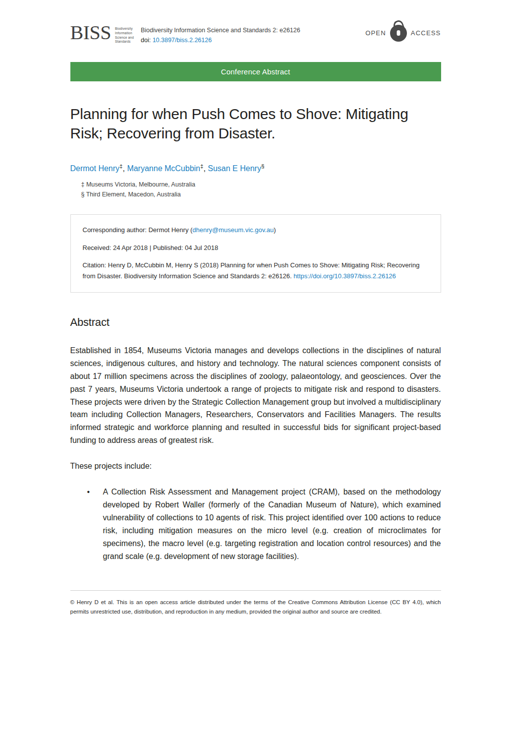BISS Biodiversity
Information
Science and
Standards
Biodiversity Information Science and Standards 2: e26126
doi: 10.3897/biss.2.26126
OPEN ACCESS
Conference Abstract
Planning for when Push Comes to Shove: Mitigating Risk; Recovering from Disaster.
Dermot Henry‡, Maryanne McCubbin‡, Susan E Henry§
‡ Museums Victoria, Melbourne, Australia
§ Third Element, Macedon, Australia
Corresponding author: Dermot Henry (dhenry@museum.vic.gov.au)
Received: 24 Apr 2018 | Published: 04 Jul 2018
Citation: Henry D, McCubbin M, Henry S (2018) Planning for when Push Comes to Shove: Mitigating Risk; Recovering from Disaster. Biodiversity Information Science and Standards 2: e26126. https://doi.org/10.3897/biss.2.26126
Abstract
Established in 1854, Museums Victoria manages and develops collections in the disciplines of natural sciences, indigenous cultures, and history and technology. The natural sciences component consists of about 17 million specimens across the disciplines of zoology, palaeontology, and geosciences. Over the past 7 years, Museums Victoria undertook a range of projects to mitigate risk and respond to disasters. These projects were driven by the Strategic Collection Management group but involved a multidisciplinary team including Collection Managers, Researchers, Conservators and Facilities Managers. The results informed strategic and workforce planning and resulted in successful bids for significant project-based funding to address areas of greatest risk.
These projects include:
A Collection Risk Assessment and Management project (CRAM), based on the methodology developed by Robert Waller (formerly of the Canadian Museum of Nature), which examined vulnerability of collections to 10 agents of risk. This project identified over 100 actions to reduce risk, including mitigation measures on the micro level (e.g. creation of microclimates for specimens), the macro level (e.g. targeting registration and location control resources) and the grand scale (e.g. development of new storage facilities).
© Henry D et al. This is an open access article distributed under the terms of the Creative Commons Attribution License (CC BY 4.0), which permits unrestricted use, distribution, and reproduction in any medium, provided the original author and source are credited.